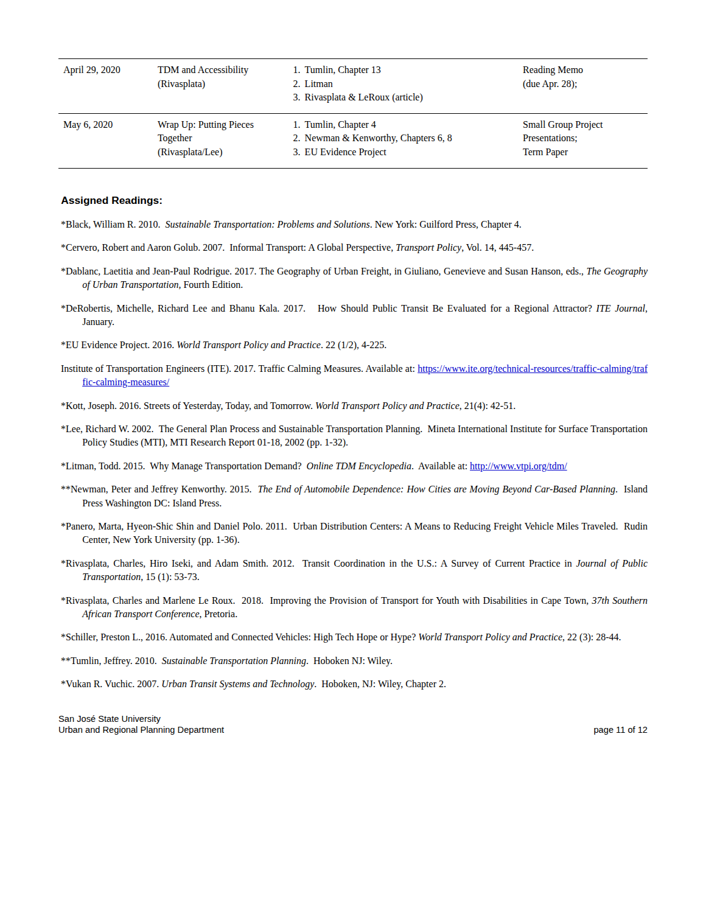| April 29, 2020 | TDM and Accessibility (Rivasplata) | Tumlin, Chapter 13 Litman Rivasplata & LeRoux (article) | Reading Memo (due Apr. 28); |
| May 6, 2020 | Wrap Up: Putting Pieces Together (Rivasplata/Lee) | Tumlin, Chapter 4 Newman & Kenworthy, Chapters 6, 8 EU Evidence Project | Small Group Project Presentations; Term Paper |
Assigned Readings:
*Black, William R. 2010. Sustainable Transportation: Problems and Solutions. New York: Guilford Press, Chapter 4.
*Cervero, Robert and Aaron Golub. 2007. Informal Transport: A Global Perspective, Transport Policy, Vol. 14, 445-457.
*Dablanc, Laetitia and Jean-Paul Rodrigue. 2017. The Geography of Urban Freight, in Giuliano, Genevieve and Susan Hanson, eds., The Geography of Urban Transportation, Fourth Edition.
*DeRobertis, Michelle, Richard Lee and Bhanu Kala. 2017. How Should Public Transit Be Evaluated for a Regional Attractor? ITE Journal, January.
*EU Evidence Project. 2016. World Transport Policy and Practice. 22 (1/2), 4-225.
Institute of Transportation Engineers (ITE). 2017. Traffic Calming Measures. Available at: https://www.ite.org/technical-resources/traffic-calming/traffic-calming-measures/
*Kott, Joseph. 2016. Streets of Yesterday, Today, and Tomorrow. World Transport Policy and Practice, 21(4): 42-51.
*Lee, Richard W. 2002. The General Plan Process and Sustainable Transportation Planning. Mineta International Institute for Surface Transportation Policy Studies (MTI), MTI Research Report 01-18, 2002 (pp. 1-32).
*Litman, Todd. 2015. Why Manage Transportation Demand? Online TDM Encyclopedia. Available at: http://www.vtpi.org/tdm/
**Newman, Peter and Jeffrey Kenworthy. 2015. The End of Automobile Dependence: How Cities are Moving Beyond Car-Based Planning. Island Press Washington DC: Island Press.
*Panero, Marta, Hyeon-Shic Shin and Daniel Polo. 2011. Urban Distribution Centers: A Means to Reducing Freight Vehicle Miles Traveled. Rudin Center, New York University (pp. 1-36).
*Rivasplata, Charles, Hiro Iseki, and Adam Smith. 2012. Transit Coordination in the U.S.: A Survey of Current Practice in Journal of Public Transportation, 15 (1): 53-73.
*Rivasplata, Charles and Marlene Le Roux. 2018. Improving the Provision of Transport for Youth with Disabilities in Cape Town, 37th Southern African Transport Conference, Pretoria.
*Schiller, Preston L., 2016. Automated and Connected Vehicles: High Tech Hope or Hype? World Transport Policy and Practice, 22 (3): 28-44.
**Tumlin, Jeffrey. 2010. Sustainable Transportation Planning. Hoboken NJ: Wiley.
*Vukan R. Vuchic. 2007. Urban Transit Systems and Technology. Hoboken, NJ: Wiley, Chapter 2.
San José State University
Urban and Regional Planning Department page 11 of 12